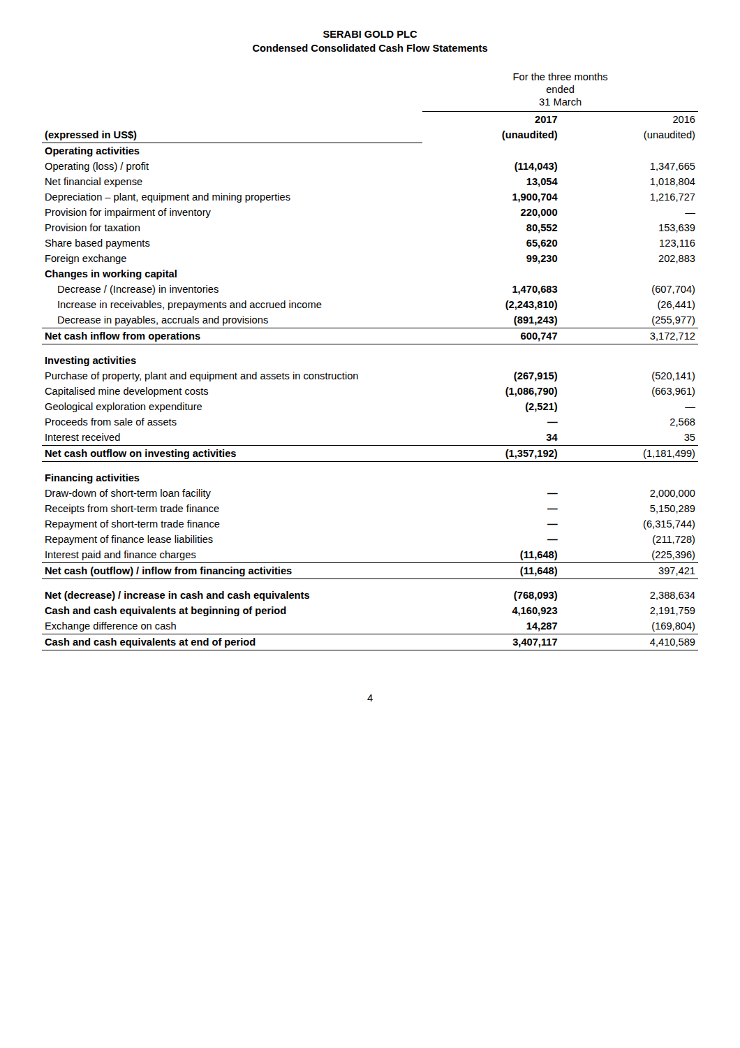SERABI GOLD PLC
Condensed Consolidated Cash Flow Statements
| | For the three months ended 31 March |
| --- | --- |
| | 2017 | 2016 |
| (expressed in US$) | (unaudited) | (unaudited) |
| Operating activities | | |
| Operating (loss) / profit | (114,043) | 1,347,665 |
| Net financial expense | 13,054 | 1,018,804 |
| Depreciation – plant, equipment and mining properties | 1,900,704 | 1,216,727 |
| Provision for impairment of inventory | 220,000 | — |
| Provision for taxation | 80,552 | 153,639 |
| Share based payments | 65,620 | 123,116 |
| Foreign exchange | 99,230 | 202,883 |
| Changes in working capital | | |
| Decrease / (Increase) in inventories | 1,470,683 | (607,704) |
| Increase in receivables, prepayments and accrued income | (2,243,810) | (26,441) |
| Decrease in payables, accruals and provisions | (891,243) | (255,977) |
| Net cash inflow from operations | 600,747 | 3,172,712 |
| Investing activities | | |
| Purchase of property, plant and equipment and assets in construction | (267,915) | (520,141) |
| Capitalised mine development costs | (1,086,790) | (663,961) |
| Geological exploration expenditure | (2,521) | — |
| Proceeds from sale of assets | — | 2,568 |
| Interest received | 34 | 35 |
| Net cash outflow on investing activities | (1,357,192) | (1,181,499) |
| Financing activities | | |
| Draw-down of short-term loan facility | — | 2,000,000 |
| Receipts from short-term trade finance | — | 5,150,289 |
| Repayment of short-term trade finance | — | (6,315,744) |
| Repayment of finance lease liabilities | — | (211,728) |
| Interest paid and finance charges | (11,648) | (225,396) |
| Net cash (outflow) / inflow from financing activities | (11,648) | 397,421 |
| Net (decrease) / increase in cash and cash equivalents | (768,093) | 2,388,634 |
| Cash and cash equivalents at beginning of period | 4,160,923 | 2,191,759 |
| Exchange difference on cash | 14,287 | (169,804) |
| Cash and cash equivalents at end of period | 3,407,117 | 4,410,589 |
4